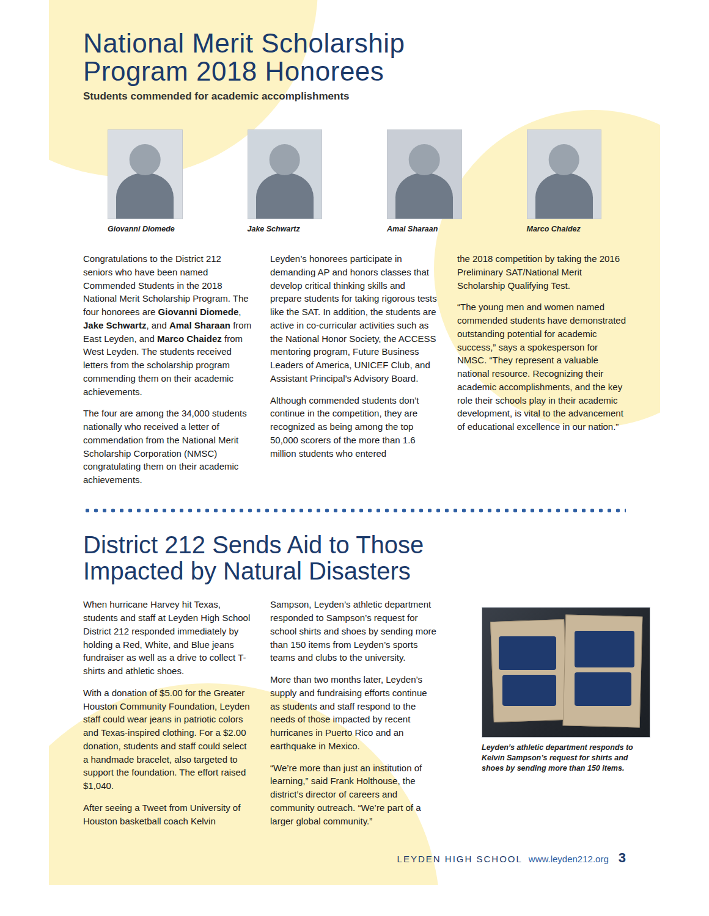National Merit Scholarship Program 2018 Honorees
Students commended for academic accomplishments
Giovanni Diomede
Jake Schwartz
Amal Sharaan
Marco Chaidez
Congratulations to the District 212 seniors who have been named Commended Students in the 2018 National Merit Scholarship Program. The four honorees are Giovanni Diomede, Jake Schwartz, and Amal Sharaan from East Leyden, and Marco Chaidez from West Leyden. The students received letters from the scholarship program commending them on their academic achievements.
The four are among the 34,000 students nationally who received a letter of commendation from the National Merit Scholarship Corporation (NMSC) congratulating them on their academic achievements.
Leyden’s honorees participate in demanding AP and honors classes that develop critical thinking skills and prepare students for taking rigorous tests like the SAT. In addition, the students are active in co-curricular activities such as the National Honor Society, the ACCESS mentoring program, Future Business Leaders of America, UNICEF Club, and Assistant Principal’s Advisory Board.
Although commended students don’t continue in the competition, they are recognized as being among the top 50,000 scorers of the more than 1.6 million students who entered
the 2018 competition by taking the 2016 Preliminary SAT/National Merit Scholarship Qualifying Test.
“The young men and women named commended students have demonstrated outstanding potential for academic success,” says a spokesperson for NMSC. “They represent a valuable national resource. Recognizing their academic accomplishments, and the key role their schools play in their academic development, is vital to the advancement of educational excellence in our nation.”
District 212 Sends Aid to Those Impacted by Natural Disasters
When hurricane Harvey hit Texas, students and staff at Leyden High School District 212 responded immediately by holding a Red, White, and Blue jeans fundraiser as well as a drive to collect T-shirts and athletic shoes.
With a donation of $5.00 for the Greater Houston Community Foundation, Leyden staff could wear jeans in patriotic colors and Texas-inspired clothing. For a $2.00 donation, students and staff could select a handmade bracelet, also targeted to support the foundation. The effort raised $1,040.
After seeing a Tweet from University of Houston basketball coach Kelvin
Sampson, Leyden’s athletic department responded to Sampson’s request for school shirts and shoes by sending more than 150 items from Leyden’s sports teams and clubs to the university.
More than two months later, Leyden’s supply and fundraising efforts continue as students and staff respond to the needs of those impacted by recent hurricanes in Puerto Rico and an earthquake in Mexico.
“We’re more than just an institution of learning,” said Frank Holthouse, the district’s director of careers and community outreach. “We’re part of a larger global community.”
Leyden’s athletic department responds to Kelvin Sampson’s request for shirts and shoes by sending more than 150 items.
LEYDEN HIGH SCHOOL www.leyden212.org 3